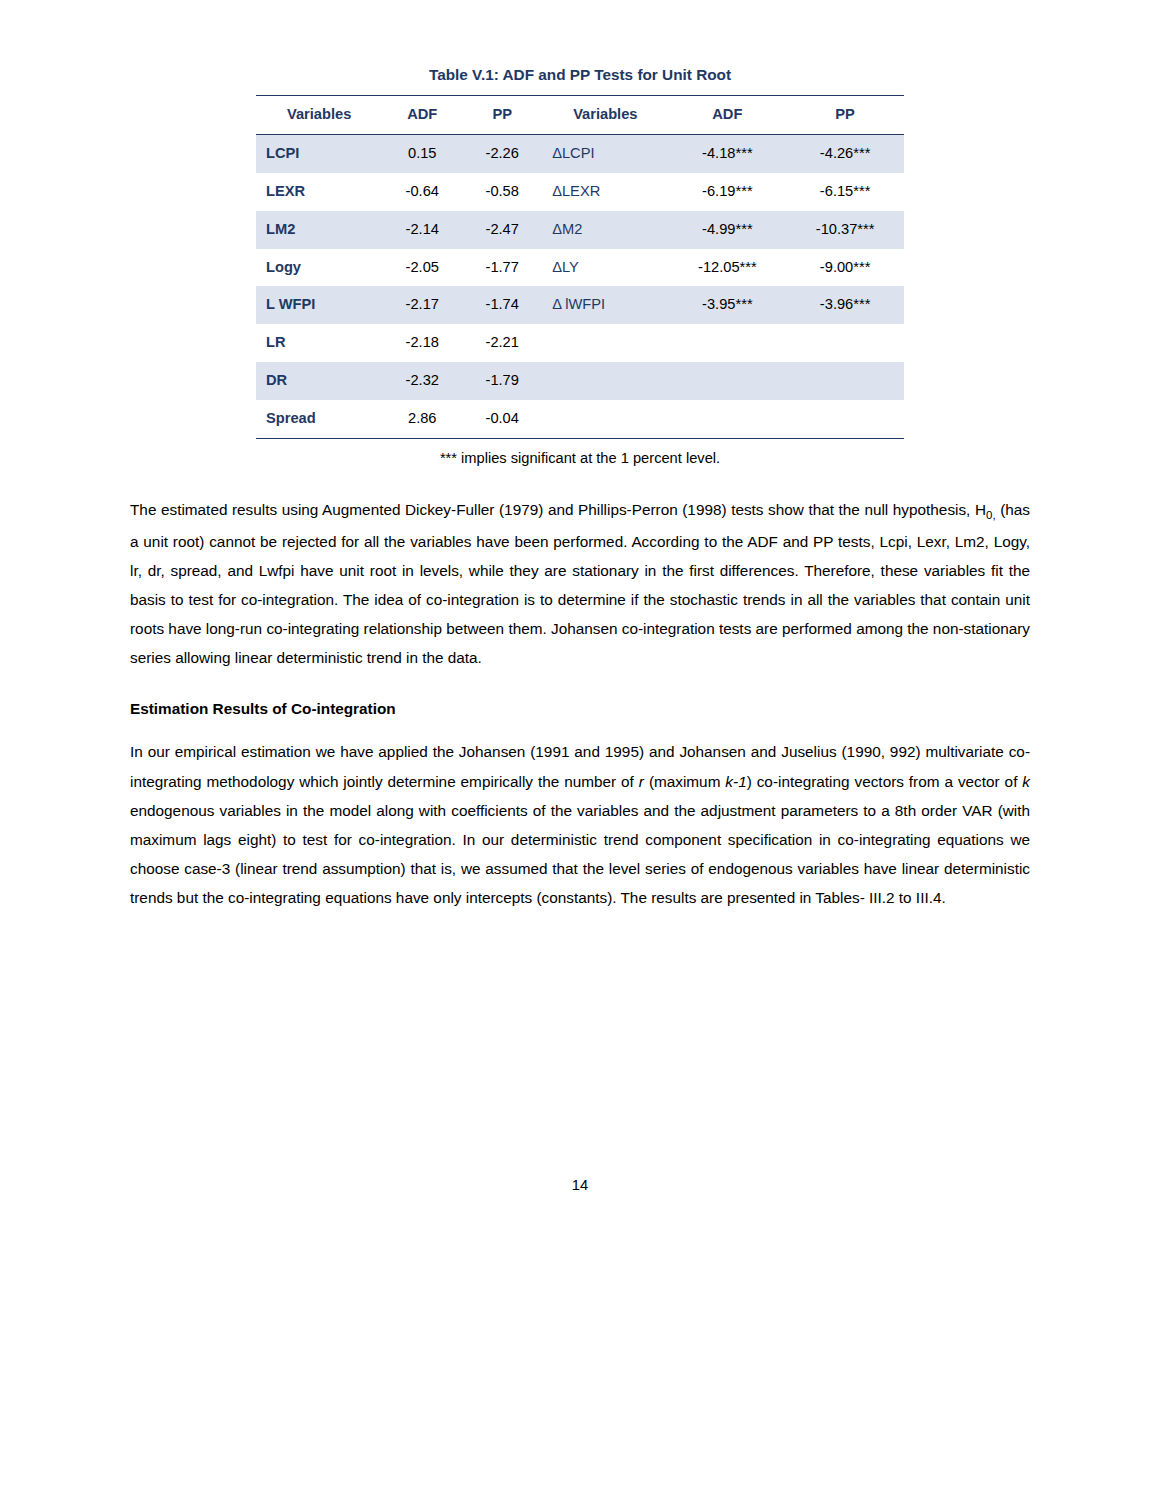Table V.1: ADF and PP Tests for Unit Root
| Variables | ADF | PP | Variables | ADF | PP |
| --- | --- | --- | --- | --- | --- |
| LCPI | 0.15 | -2.26 | ΔLCPI | -4.18*** | -4.26*** |
| LEXR | -0.64 | -0.58 | ΔLEXR | -6.19*** | -6.15*** |
| LM2 | -2.14 | -2.47 | ΔM2 | -4.99*** | -10.37*** |
| Logy | -2.05 | -1.77 | ΔLY | -12.05*** | -9.00*** |
| L WFPI | -2.17 | -1.74 | Δ lWFPI | -3.95*** | -3.96*** |
| LR | -2.18 | -2.21 | | | |
| DR | -2.32 | -1.79 | | | |
| Spread | 2.86 | -0.04 | | | |
*** implies significant at the 1 percent level.
The estimated results using Augmented Dickey-Fuller (1979) and Phillips-Perron (1998) tests show that the null hypothesis, H0, (has a unit root) cannot be rejected for all the variables have been performed. According to the ADF and PP tests, Lcpi, Lexr, Lm2, Logy, lr, dr, spread, and Lwfpi have unit root in levels, while they are stationary in the first differences. Therefore, these variables fit the basis to test for co-integration. The idea of co-integration is to determine if the stochastic trends in all the variables that contain unit roots have long-run co-integrating relationship between them. Johansen co-integration tests are performed among the non-stationary series allowing linear deterministic trend in the data.
Estimation Results of Co-integration
In our empirical estimation we have applied the Johansen (1991 and 1995) and Johansen and Juselius (1990, 992) multivariate co-integrating methodology which jointly determine empirically the number of r (maximum k-1) co-integrating vectors from a vector of k endogenous variables in the model along with coefficients of the variables and the adjustment parameters to a 8th order VAR (with maximum lags eight) to test for co-integration. In our deterministic trend component specification in co-integrating equations we choose case-3 (linear trend assumption) that is, we assumed that the level series of endogenous variables have linear deterministic trends but the co-integrating equations have only intercepts (constants). The results are presented in Tables- III.2 to III.4.
14